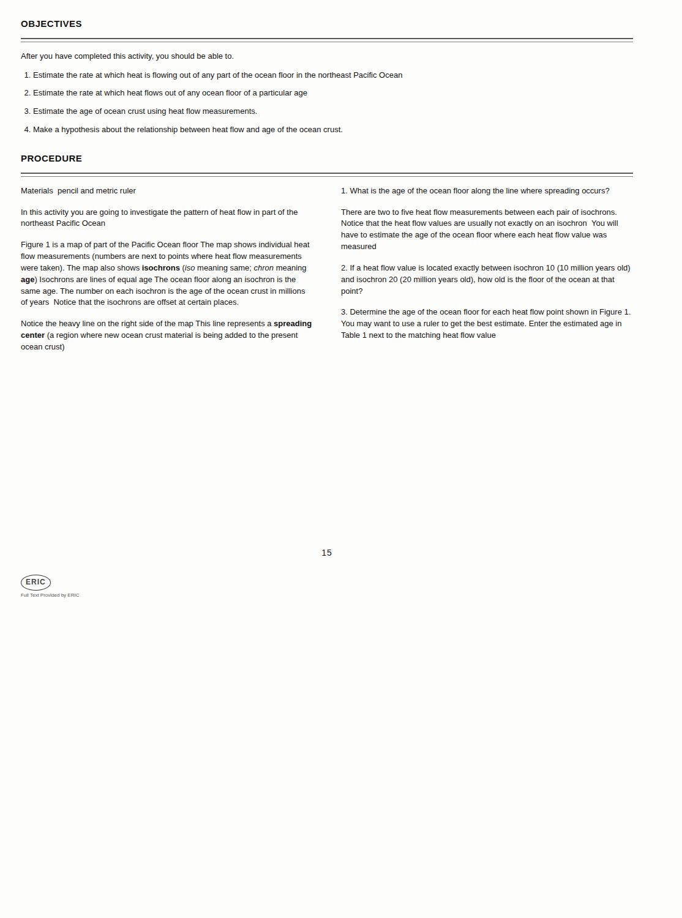OBJECTIVES
After you have completed this activity, you should be able to.
Estimate the rate at which heat is flowing out of any part of the ocean floor in the northeast Pacific Ocean
Estimate the rate at which heat flows out of any ocean floor of a particular age
Estimate the age of ocean crust using heat flow measurements.
Make a hypothesis about the relationship between heat flow and age of the ocean crust.
PROCEDURE
Materials pencil and metric ruler
In this activity you are going to investigate the pattern of heat flow in part of the northeast Pacific Ocean
Figure 1 is a map of part of the Pacific Ocean floor The map shows individual heat flow measurements (numbers are next to points where heat flow measurements were taken). The map also shows isochrons (iso meaning same; chron meaning age) Isochrons are lines of equal age The ocean floor along an isochron is the same age. The number on each isochron is the age of the ocean crust in millions of years Notice that the isochrons are offset at certain places.
Notice the heavy line on the right side of the map This line represents a spreading center (a region where new ocean crust material is being added to the present ocean crust)
1. What is the age of the ocean floor along the line where spreading occurs?
There are two to five heat flow measurements between each pair of isochrons. Notice that the heat flow values are usually not exactly on an isochron You will have to estimate the age of the ocean floor where each heat flow value was measured
2. If a heat flow value is located exactly between isochron 10 (10 million years old) and isochron 20 (20 million years old), how old is the floor of the ocean at that point?
3. Determine the age of the ocean floor for each heat flow point shown in Figure 1. You may want to use a ruler to get the best estimate. Enter the estimated age in Table 1 next to the matching heat flow value
15
ERIC Full Text Provided by ERIC